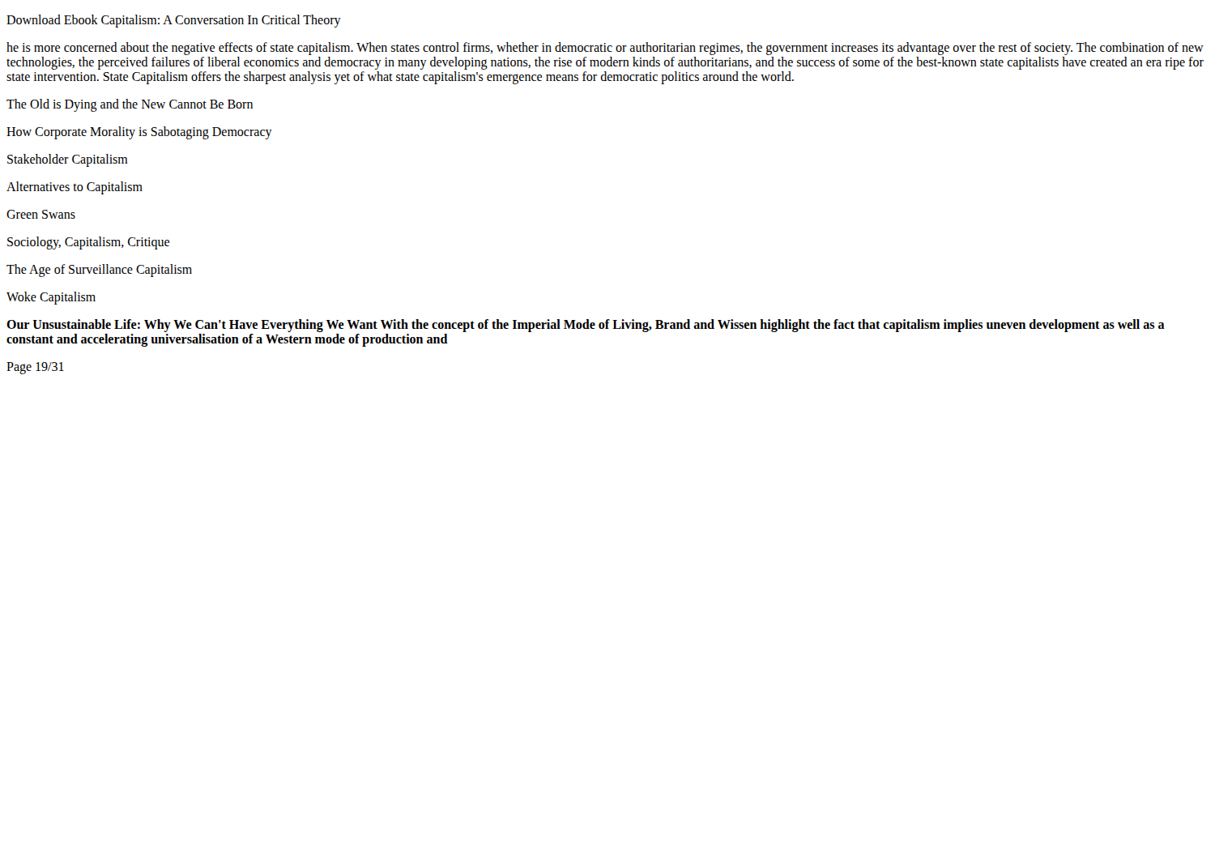Download Ebook Capitalism: A Conversation In Critical Theory
he is more concerned about the negative effects of state capitalism. When states control firms, whether in democratic or authoritarian regimes, the government increases its advantage over the rest of society. The combination of new technologies, the perceived failures of liberal economics and democracy in many developing nations, the rise of modern kinds of authoritarians, and the success of some of the best-known state capitalists have created an era ripe for state intervention. State Capitalism offers the sharpest analysis yet of what state capitalism's emergence means for democratic politics around the world.
The Old is Dying and the New Cannot Be Born
How Corporate Morality is Sabotaging Democracy
Stakeholder Capitalism
Alternatives to Capitalism
Green Swans
Sociology, Capitalism, Critique
The Age of Surveillance Capitalism
Woke Capitalism
Our Unsustainable Life: Why We Can't Have Everything We Want With the concept of the Imperial Mode of Living, Brand and Wissen highlight the fact that capitalism implies uneven development as well as a constant and accelerating universalisation of a Western mode of production and
Page 19/31